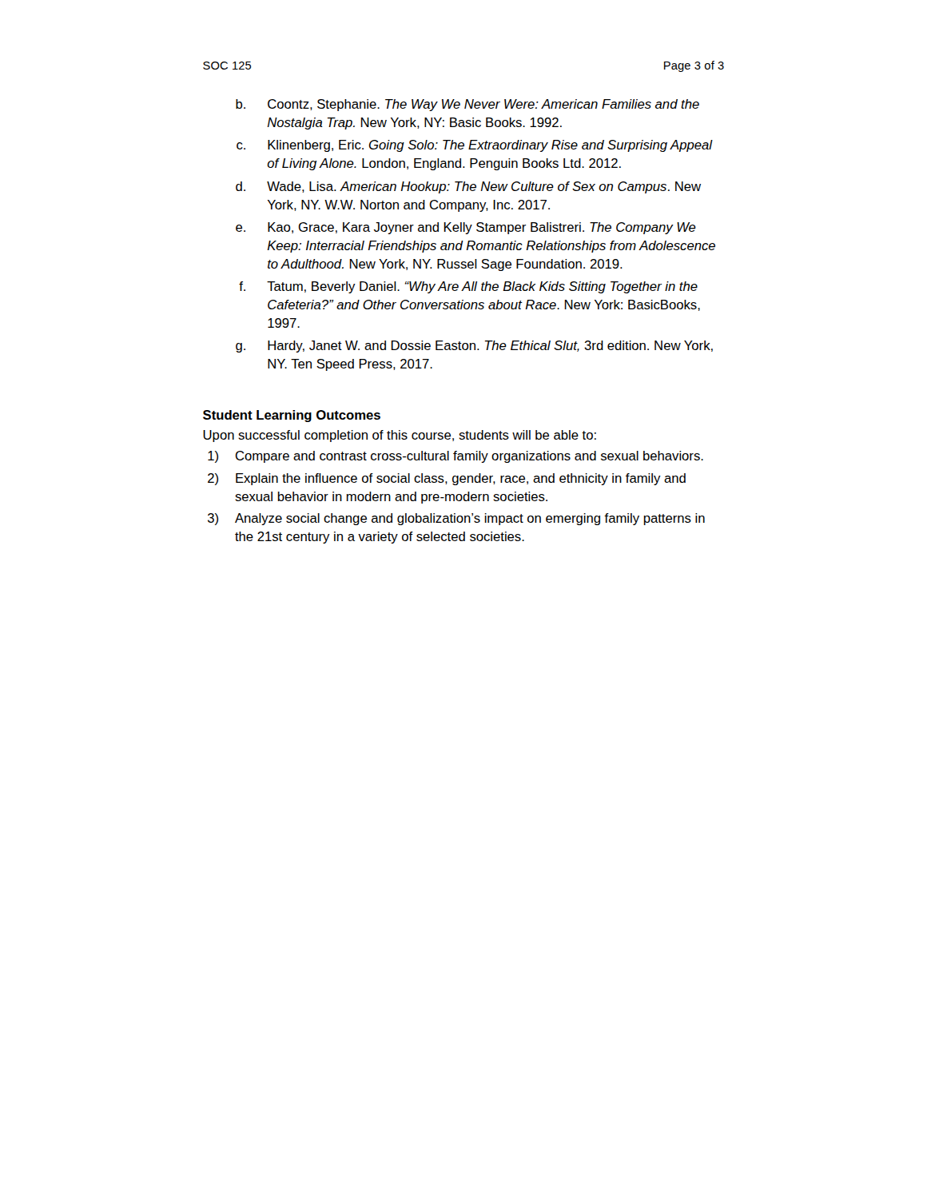SOC 125
Page 3 of 3
Coontz, Stephanie. The Way We Never Were: American Families and the Nostalgia Trap. New York, NY: Basic Books. 1992.
Klinenberg, Eric. Going Solo: The Extraordinary Rise and Surprising Appeal of Living Alone. London, England. Penguin Books Ltd. 2012.
Wade, Lisa. American Hookup: The New Culture of Sex on Campus. New York, NY. W.W. Norton and Company, Inc. 2017.
Kao, Grace, Kara Joyner and Kelly Stamper Balistreri. The Company We Keep: Interracial Friendships and Romantic Relationships from Adolescence to Adulthood. New York, NY. Russel Sage Foundation. 2019.
Tatum, Beverly Daniel. “Why Are All the Black Kids Sitting Together in the Cafeteria?” and Other Conversations about Race. New York: BasicBooks, 1997.
Hardy, Janet W. and Dossie Easton. The Ethical Slut, 3rd edition. New York, NY. Ten Speed Press, 2017.
Student Learning Outcomes
Upon successful completion of this course, students will be able to:
Compare and contrast cross-cultural family organizations and sexual behaviors.
Explain the influence of social class, gender, race, and ethnicity in family and sexual behavior in modern and pre-modern societies.
Analyze social change and globalization’s impact on emerging family patterns in the 21st century in a variety of selected societies.